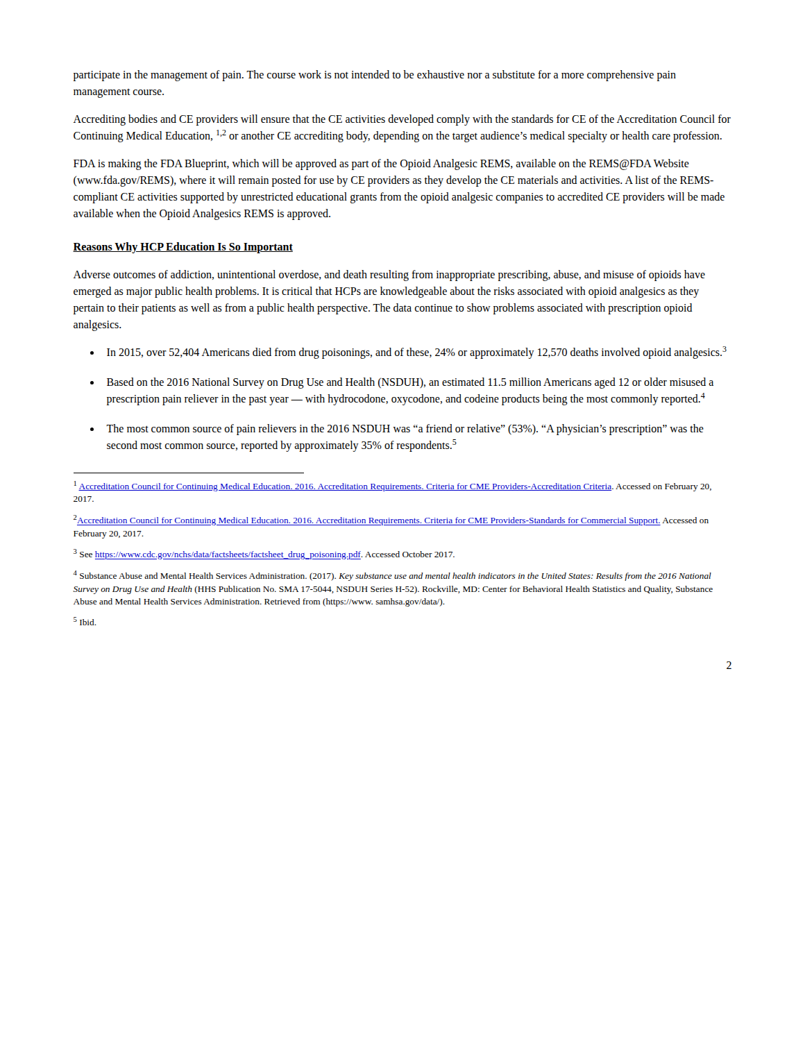participate in the management of pain. The course work is not intended to be exhaustive nor a substitute for a more comprehensive pain management course.
Accrediting bodies and CE providers will ensure that the CE activities developed comply with the standards for CE of the Accreditation Council for Continuing Medical Education, 1,2 or another CE accrediting body, depending on the target audience’s medical specialty or health care profession.
FDA is making the FDA Blueprint, which will be approved as part of the Opioid Analgesic REMS, available on the REMS@FDA Website (www.fda.gov/REMS), where it will remain posted for use by CE providers as they develop the CE materials and activities. A list of the REMS-compliant CE activities supported by unrestricted educational grants from the opioid analgesic companies to accredited CE providers will be made available when the Opioid Analgesics REMS is approved.
Reasons Why HCP Education Is So Important
Adverse outcomes of addiction, unintentional overdose, and death resulting from inappropriate prescribing, abuse, and misuse of opioids have emerged as major public health problems. It is critical that HCPs are knowledgeable about the risks associated with opioid analgesics as they pertain to their patients as well as from a public health perspective. The data continue to show problems associated with prescription opioid analgesics.
In 2015, over 52,404 Americans died from drug poisonings, and of these, 24% or approximately 12,570 deaths involved opioid analgesics.3
Based on the 2016 National Survey on Drug Use and Health (NSDUH), an estimated 11.5 million Americans aged 12 or older misused a prescription pain reliever in the past year — with hydrocodone, oxycodone, and codeine products being the most commonly reported.4
The most common source of pain relievers in the 2016 NSDUH was “a friend or relative” (53%). “A physician’s prescription” was the second most common source, reported by approximately 35% of respondents.5
1 Accreditation Council for Continuing Medical Education. 2016. Accreditation Requirements. Criteria for CME Providers-Accreditation Criteria. Accessed on February 20, 2017.
2 Accreditation Council for Continuing Medical Education. 2016. Accreditation Requirements. Criteria for CME Providers-Standards for Commercial Support. Accessed on February 20, 2017.
3 See https://www.cdc.gov/nchs/data/factsheets/factsheet_drug_poisoning.pdf. Accessed October 2017.
4 Substance Abuse and Mental Health Services Administration. (2017). Key substance use and mental health indicators in the United States: Results from the 2016 National Survey on Drug Use and Health (HHS Publication No. SMA 17-5044, NSDUH Series H-52). Rockville, MD: Center for Behavioral Health Statistics and Quality, Substance Abuse and Mental Health Services Administration. Retrieved from (https://www. samhsa.gov/data/).
5 Ibid.
2